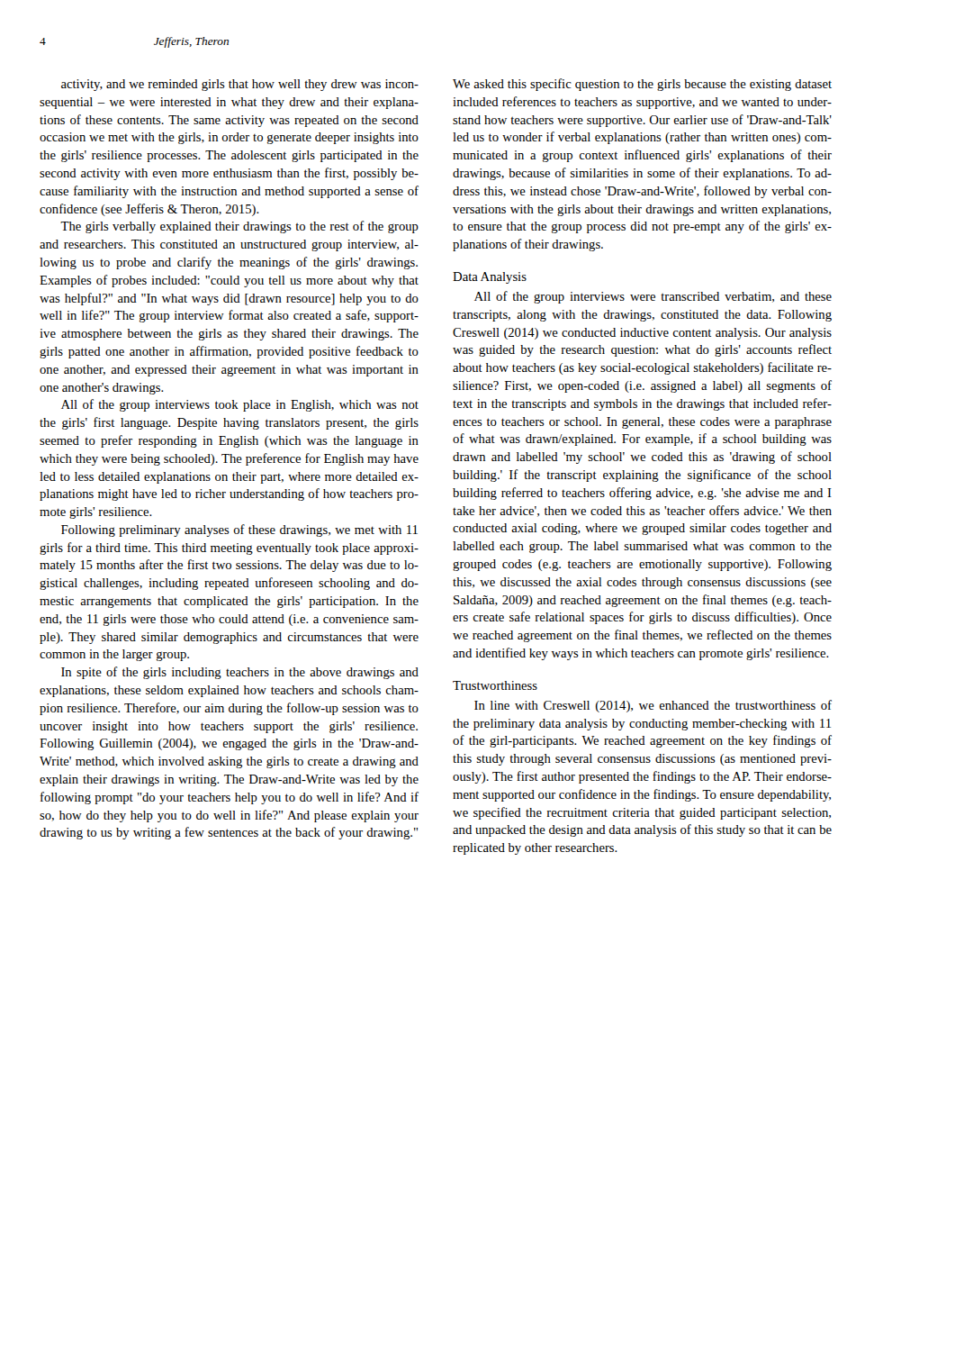4 Jefferis, Theron
activity, and we reminded girls that how well they drew was inconsequential – we were interested in what they drew and their explanations of these contents. The same activity was repeated on the second occasion we met with the girls, in order to generate deeper insights into the girls' resilience processes. The adolescent girls participated in the second activity with even more enthusiasm than the first, possibly because familiarity with the instruction and method supported a sense of confidence (see Jefferis & Theron, 2015).
The girls verbally explained their drawings to the rest of the group and researchers. This constituted an unstructured group interview, allowing us to probe and clarify the meanings of the girls' drawings. Examples of probes included: "could you tell us more about why that was helpful?" and "In what ways did [drawn resource] help you to do well in life?" The group interview format also created a safe, supportive atmosphere between the girls as they shared their drawings. The girls patted one another in affirmation, provided positive feedback to one another, and expressed their agreement in what was important in one another's drawings.
All of the group interviews took place in English, which was not the girls' first language. Despite having translators present, the girls seemed to prefer responding in English (which was the language in which they were being schooled). The preference for English may have led to less detailed explanations on their part, where more detailed explanations might have led to richer understanding of how teachers promote girls' resilience.
Following preliminary analyses of these drawings, we met with 11 girls for a third time. This third meeting eventually took place approximately 15 months after the first two sessions. The delay was due to logistical challenges, including repeated unforeseen schooling and domestic arrangements that complicated the girls' participation. In the end, the 11 girls were those who could attend (i.e. a convenience sample). They shared similar demographics and circumstances that were common in the larger group.
In spite of the girls including teachers in the above drawings and explanations, these seldom explained how teachers and schools champion resilience. Therefore, our aim during the follow-up session was to uncover insight into how teachers support the girls' resilience. Following Guillemin (2004), we engaged the girls in the 'Draw-and-Write' method, which involved asking the girls to create a drawing and explain their drawings in writing. The Draw-and-Write was led by the following prompt "do your teachers help you to do well in life? And if so, how do they help you to do well in life?" And please explain your drawing to us by writing a few sentences at the back of your drawing." We asked this specific question to the girls because the existing dataset included references to teachers as supportive, and we wanted to understand how teachers were supportive. Our earlier use of 'Draw-and-Talk' led us to wonder if verbal explanations (rather than written ones) communicated in a group context influenced girls' explanations of their drawings, because of similarities in some of their explanations. To address this, we instead chose 'Draw-and-Write', followed by verbal conversations with the girls about their drawings and written explanations, to ensure that the group process did not pre-empt any of the girls' explanations of their drawings.
Data Analysis
All of the group interviews were transcribed verbatim, and these transcripts, along with the drawings, constituted the data. Following Creswell (2014) we conducted inductive content analysis. Our analysis was guided by the research question: what do girls' accounts reflect about how teachers (as key social-ecological stakeholders) facilitate resilience? First, we open-coded (i.e. assigned a label) all segments of text in the transcripts and symbols in the drawings that included references to teachers or school. In general, these codes were a paraphrase of what was drawn/explained. For example, if a school building was drawn and labelled 'my school' we coded this as 'drawing of school building.' If the transcript explaining the significance of the school building referred to teachers offering advice, e.g. 'she advise me and I take her advice', then we coded this as 'teacher offers advice.' We then conducted axial coding, where we grouped similar codes together and labelled each group. The label summarised what was common to the grouped codes (e.g. teachers are emotionally supportive). Following this, we discussed the axial codes through consensus discussions (see Saldaña, 2009) and reached agreement on the final themes (e.g. teachers create safe relational spaces for girls to discuss difficulties). Once we reached agreement on the final themes, we reflected on the themes and identified key ways in which teachers can promote girls' resilience.
Trustworthiness
In line with Creswell (2014), we enhanced the trustworthiness of the preliminary data analysis by conducting member-checking with 11 of the girl-participants. We reached agreement on the key findings of this study through several consensus discussions (as mentioned previously). The first author presented the findings to the AP. Their endorsement supported our confidence in the findings. To ensure dependability, we specified the recruitment criteria that guided participant selection, and unpacked the design and data analysis of this study so that it can be replicated by other researchers.